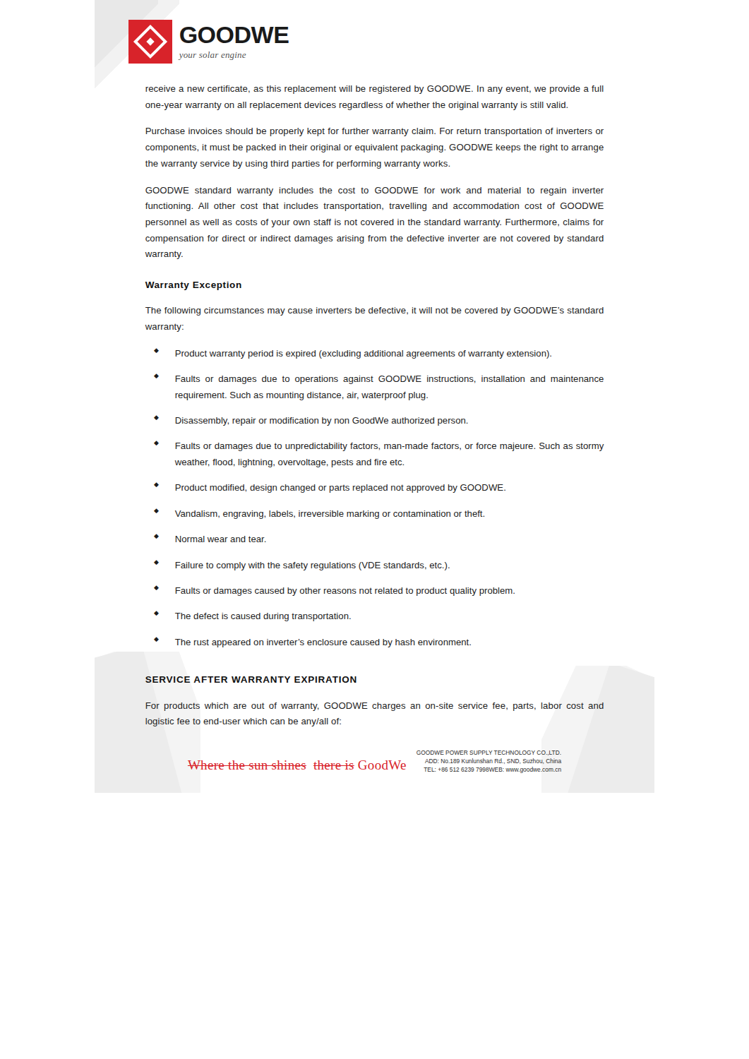GOODWE
your solar engine
receive a new certificate, as this replacement will be registered by GOODWE. In any event, we provide a full one-year warranty on all replacement devices regardless of whether the original warranty is still valid.
Purchase invoices should be properly kept for further warranty claim. For return transportation of inverters or components, it must be packed in their original or equivalent packaging. GOODWE keeps the right to arrange the warranty service by using third parties for performing warranty works.
GOODWE standard warranty includes the cost to GOODWE for work and material to regain inverter functioning. All other cost that includes transportation, travelling and accommodation cost of GOODWE personnel as well as costs of your own staff is not covered in the standard warranty. Furthermore, claims for compensation for direct or indirect damages arising from the defective inverter are not covered by standard warranty.
Warranty Exception
The following circumstances may cause inverters be defective, it will not be covered by GOODWE’s standard warranty:
Product warranty period is expired (excluding additional agreements of warranty extension).
Faults or damages due to operations against GOODWE instructions, installation and maintenance requirement. Such as mounting distance, air, waterproof plug.
Disassembly, repair or modification by non GoodWe authorized person.
Faults or damages due to unpredictability factors, man-made factors, or force majeure. Such as stormy weather, flood, lightning, overvoltage, pests and fire etc.
Product modified, design changed or parts replaced not approved by GOODWE.
Vandalism, engraving, labels, irreversible marking or contamination or theft.
Normal wear and tear.
Failure to comply with the safety regulations (VDE standards, etc.).
Faults or damages caused by other reasons not related to product quality problem.
The defect is caused during transportation.
The rust appeared on inverter’s enclosure caused by hash environment.
Service after warranty expiration
For products which are out of warranty, GOODWE charges an on-site service fee, parts, labor cost and logistic fee to end-user which can be any/all of:
Where the sun shines there is GoodWe
GOODWE POWER SUPPLY TECHNOLOGY CO.,LTD.
ADD: No.189 Kunlunshan Rd., SND, Suzhou, China
TEL: +86 512 6239 7998WEB: www.goodwe.com.cn